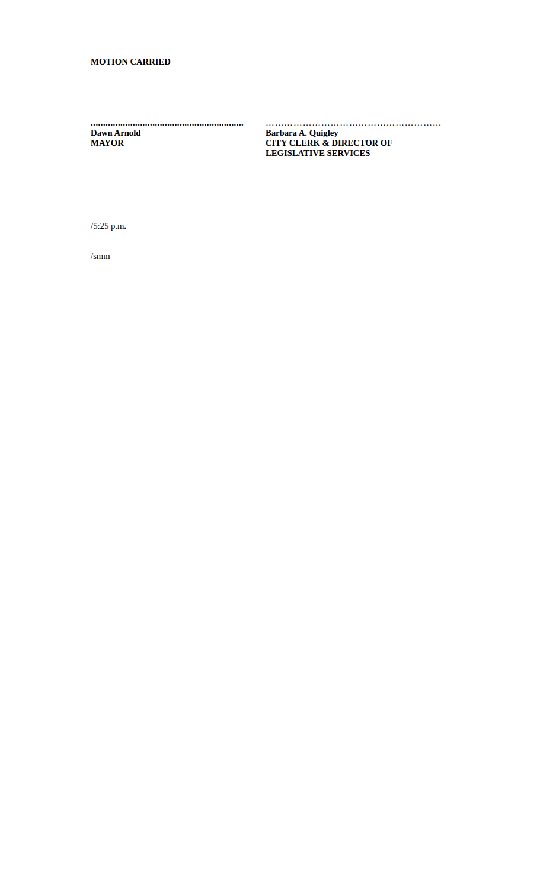MOTION CARRIED
| .............................................................. Dawn Arnold MAYOR | ………………………………………………… Barbara A. Quigley CITY CLERK & DIRECTOR OF LEGISLATIVE SERVICES |
/5:25 p.m.
/smm